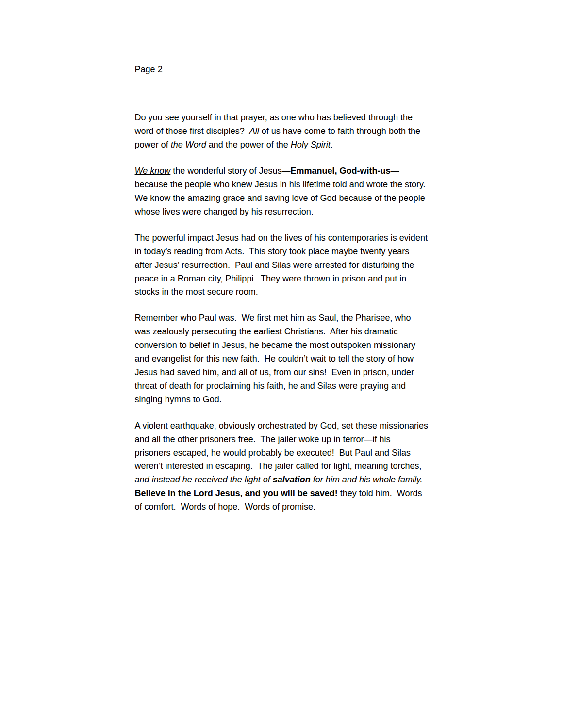Page 2
Do you see yourself in that prayer, as one who has believed through the word of those first disciples? All of us have come to faith through both the power of the Word and the power of the Holy Spirit.
We know the wonderful story of Jesus—Emmanuel, God-with-us—because the people who knew Jesus in his lifetime told and wrote the story. We know the amazing grace and saving love of God because of the people whose lives were changed by his resurrection.
The powerful impact Jesus had on the lives of his contemporaries is evident in today’s reading from Acts. This story took place maybe twenty years after Jesus’ resurrection. Paul and Silas were arrested for disturbing the peace in a Roman city, Philippi. They were thrown in prison and put in stocks in the most secure room.
Remember who Paul was. We first met him as Saul, the Pharisee, who was zealously persecuting the earliest Christians. After his dramatic conversion to belief in Jesus, he became the most outspoken missionary and evangelist for this new faith. He couldn’t wait to tell the story of how Jesus had saved him, and all of us, from our sins! Even in prison, under threat of death for proclaiming his faith, he and Silas were praying and singing hymns to God.
A violent earthquake, obviously orchestrated by God, set these missionaries and all the other prisoners free. The jailer woke up in terror—if his prisoners escaped, he would probably be executed! But Paul and Silas weren’t interested in escaping. The jailer called for light, meaning torches, and instead he received the light of salvation for him and his whole family. Believe in the Lord Jesus, and you will be saved! they told him. Words of comfort. Words of hope. Words of promise.